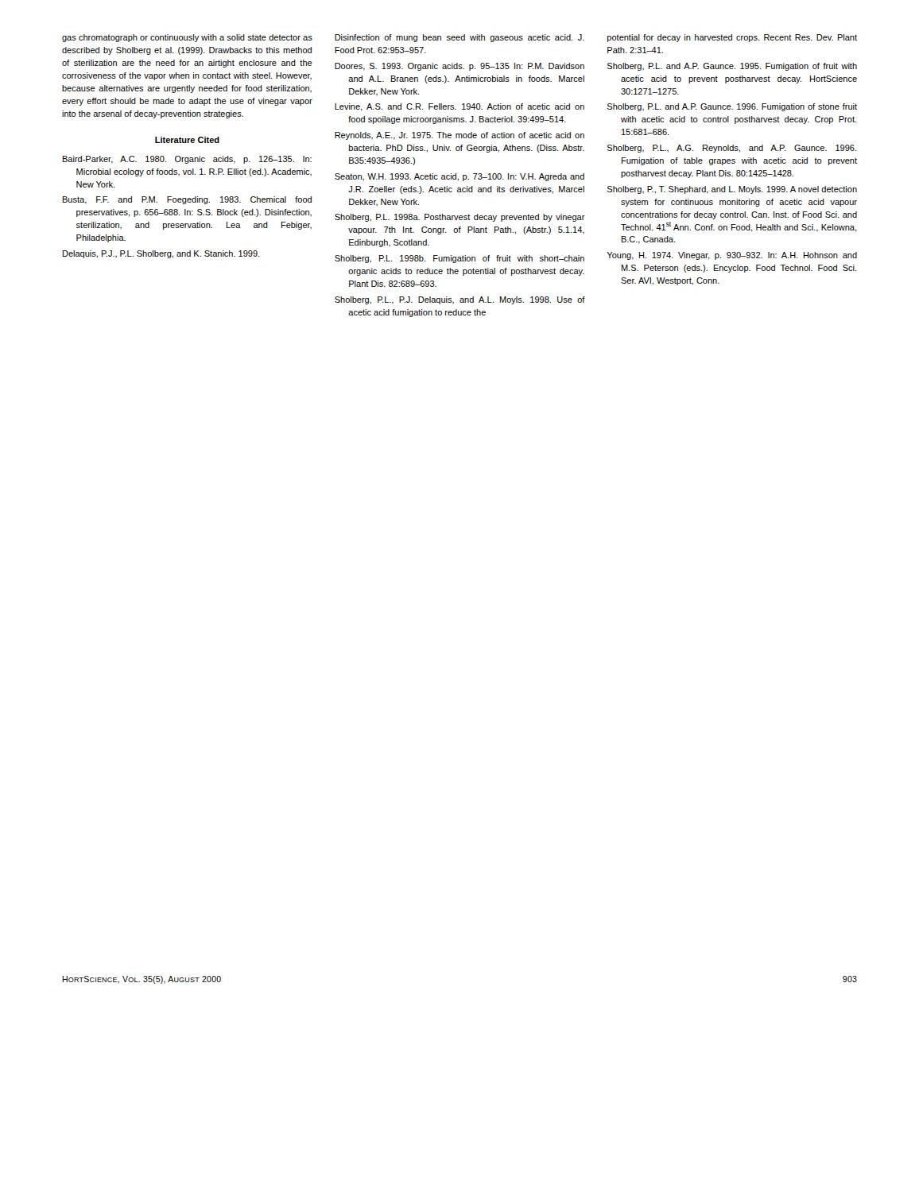gas chromatograph or continuously with a solid state detector as described by Sholberg et al. (1999). Drawbacks to this method of sterilization are the need for an airtight enclosure and the corrosiveness of the vapor when in contact with steel. However, because alternatives are urgently needed for food sterilization, every effort should be made to adapt the use of vinegar vapor into the arsenal of decay-prevention strategies.
Literature Cited
Baird-Parker, A.C. 1980. Organic acids, p. 126–135. In: Microbial ecology of foods, vol. 1. R.P. Elliot (ed.). Academic, New York.
Busta, F.F. and P.M. Foegeding. 1983. Chemical food preservatives, p. 656–688. In: S.S. Block (ed.). Disinfection, sterilization, and preservation. Lea and Febiger, Philadelphia.
Delaquis, P.J., P.L. Sholberg, and K. Stanich. 1999.
Disinfection of mung bean seed with gaseous acetic acid. J. Food Prot. 62:953–957.
Doores, S. 1993. Organic acids. p. 95–135 In: P.M. Davidson and A.L. Branen (eds.). Antimicrobials in foods. Marcel Dekker, New York.
Levine, A.S. and C.R. Fellers. 1940. Action of acetic acid on food spoilage microorganisms. J. Bacteriol. 39:499–514.
Reynolds, A.E., Jr. 1975. The mode of action of acetic acid on bacteria. PhD Diss., Univ. of Georgia, Athens. (Diss. Abstr. B35:4935–4936.)
Seaton, W.H. 1993. Acetic acid, p. 73–100. In: V.H. Agreda and J.R. Zoeller (eds.). Acetic acid and its derivatives, Marcel Dekker, New York.
Sholberg, P.L. 1998a. Postharvest decay prevented by vinegar vapour. 7th Int. Congr. of Plant Path., (Abstr.) 5.1.14, Edinburgh, Scotland.
Sholberg, P.L. 1998b. Fumigation of fruit with short–chain organic acids to reduce the potential of postharvest decay. Plant Dis. 82:689–693.
Sholberg, P.L., P.J. Delaquis, and A.L. Moyls. 1998. Use of acetic acid fumigation to reduce the
potential for decay in harvested crops. Recent Res. Dev. Plant Path. 2:31–41.
Sholberg, P.L. and A.P. Gaunce. 1995. Fumigation of fruit with acetic acid to prevent postharvest decay. HortScience 30:1271–1275.
Sholberg, P.L. and A.P. Gaunce. 1996. Fumigation of stone fruit with acetic acid to control postharvest decay. Crop Prot. 15:681–686.
Sholberg, P.L., A.G. Reynolds, and A.P. Gaunce. 1996. Fumigation of table grapes with acetic acid to prevent postharvest decay. Plant Dis. 80:1425–1428.
Sholberg, P., T. Shephard, and L. Moyls. 1999. A novel detection system for continuous monitoring of acetic acid vapour concentrations for decay control. Can. Inst. of Food Sci. and Technol. 41st Ann. Conf. on Food, Health and Sci., Kelowna, B.C., Canada.
Young, H. 1974. Vinegar, p. 930–932. In: A.H. Hohnson and M.S. Peterson (eds.). Encyclop. Food Technol. Food Sci. Ser. AVI, Westport, Conn.
HORTSCIENCE, VOL. 35(5), AUGUST 2000
903